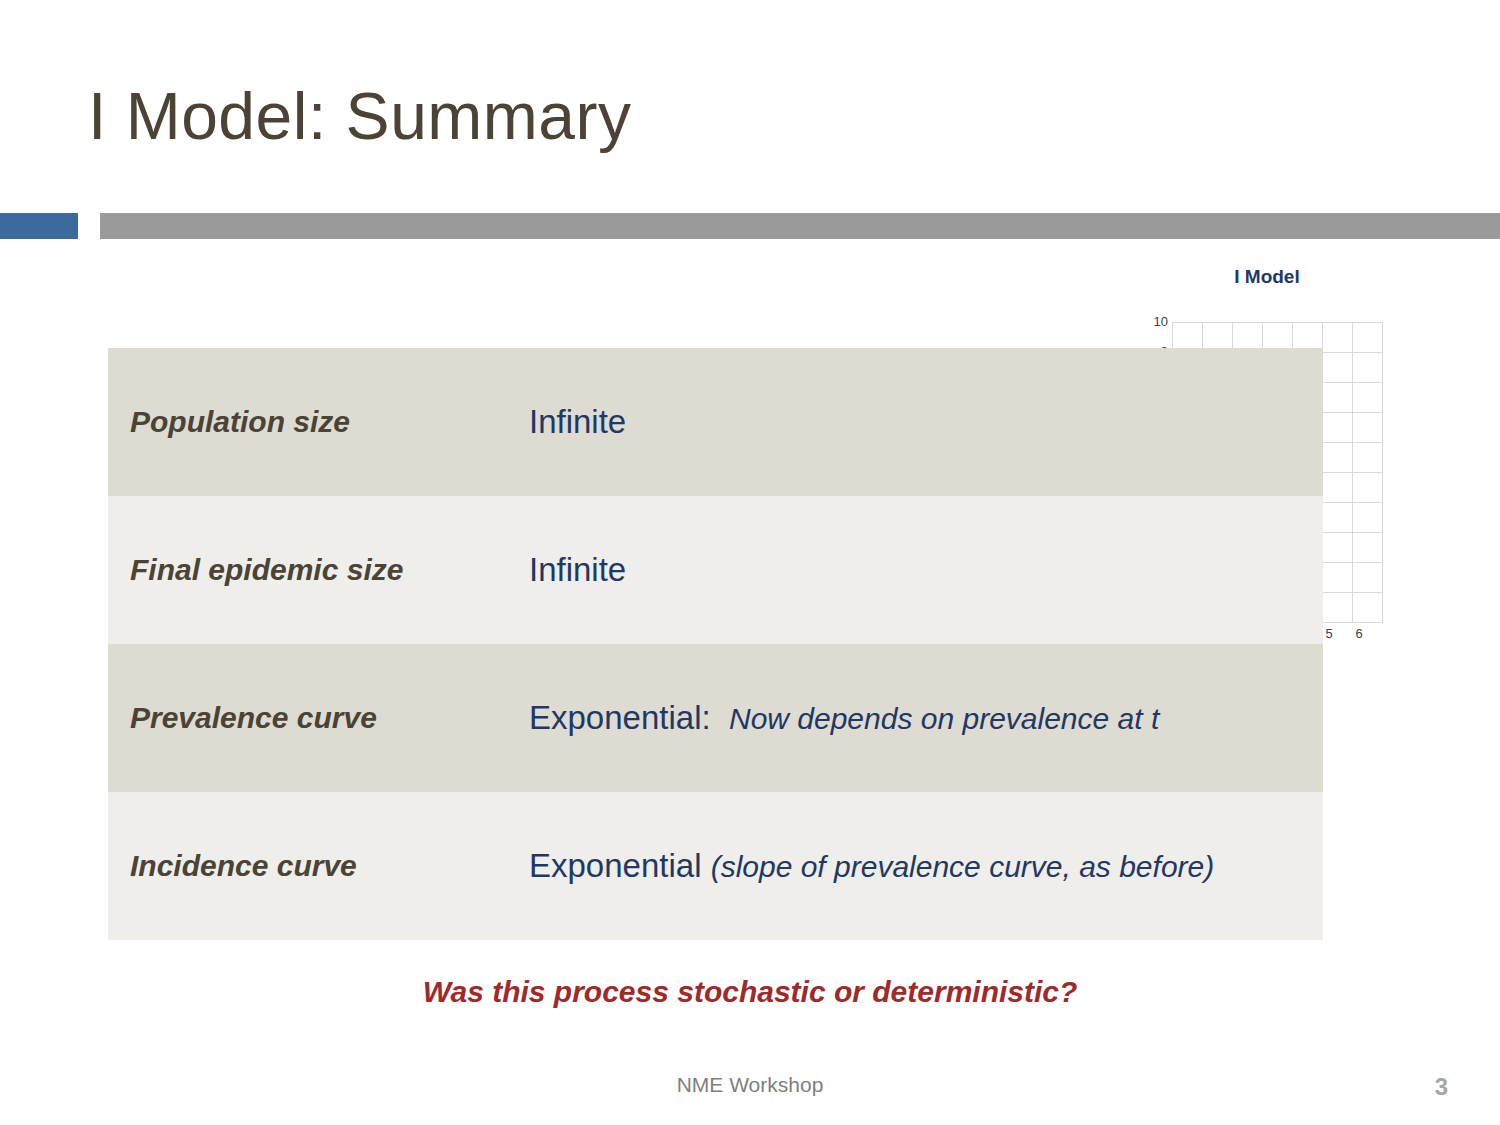I Model: Summary
I Model
10 9 8 7 6 5 4 3 2 1 0
0123456
x x x x
| Population size | Infinite |
| Final epidemic size | Infinite |
| Prevalence curve | Exponential: Now depends on prevalence at t |
| Incidence curve | Exponential (slope of prevalence curve, as before) |
Was this process stochastic or deterministic?
NME Workshop
3